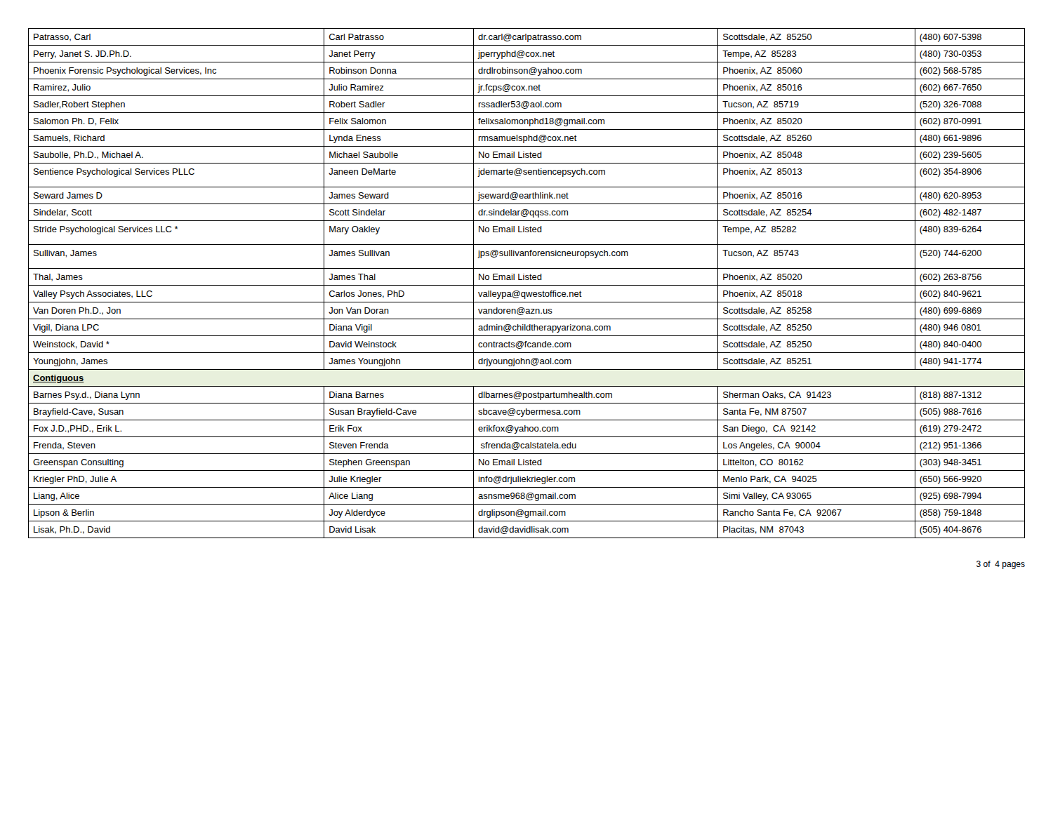| Patrasso, Carl | Carl Patrasso | dr.carl@carlpatrasso.com | Scottsdale, AZ 85250 | (480) 607-5398 |
| Perry, Janet S. JD.Ph.D. | Janet Perry | jperryphd@cox.net | Tempe, AZ 85283 | (480) 730-0353 |
| Phoenix Forensic Psychological Services, Inc | Robinson Donna | drdlrobinson@yahoo.com | Phoenix, AZ 85060 | (602) 568-5785 |
| Ramirez, Julio | Julio Ramirez | jr.fcps@cox.net | Phoenix, AZ 85016 | (602) 667-7650 |
| Sadler,Robert Stephen | Robert Sadler | rssadler53@aol.com | Tucson, AZ 85719 | (520) 326-7088 |
| Salomon Ph. D, Felix | Felix Salomon | felixsalomonphd18@gmail.com | Phoenix, AZ 85020 | (602) 870-0991 |
| Samuels, Richard | Lynda Eness | rmsamuelsphd@cox.net | Scottsdale, AZ 85260 | (480) 661-9896 |
| Saubolle, Ph.D., Michael A. | Michael Saubolle | No Email Listed | Phoenix, AZ 85048 | (602) 239-5605 |
| Sentience Psychological Services PLLC | Janeen DeMarte | jdemarte@sentiencepsych.com | Phoenix, AZ 85013 | (602) 354-8906 |
| Seward James D | James Seward | jseward@earthlink.net | Phoenix, AZ 85016 | (480) 620-8953 |
| Sindelar, Scott | Scott Sindelar | dr.sindelar@qqss.com | Scottsdale, AZ 85254 | (602) 482-1487 |
| Stride Psychological Services LLC * | Mary Oakley | No Email Listed | Tempe, AZ 85282 | (480) 839-6264 |
| Sullivan, James | James Sullivan | jps@sullivanforensicneuropsych.com | Tucson, AZ 85743 | (520) 744-6200 |
| Thal, James | James Thal | No Email Listed | Phoenix, AZ 85020 | (602) 263-8756 |
| Valley Psych Associates, LLC | Carlos Jones, PhD | valleypa@qwestoffice.net | Phoenix, AZ 85018 | (602) 840-9621 |
| Van Doren Ph.D., Jon | Jon Van Doran | vandoren@azn.us | Scottsdale, AZ 85258 | (480) 699-6869 |
| Vigil, Diana LPC | Diana Vigil | admin@childtherapyarizona.com | Scottsdale, AZ 85250 | (480) 946 0801 |
| Weinstock, David * | David Weinstock | contracts@fcande.com | Scottsdale, AZ 85250 | (480) 840-0400 |
| Youngjohn, James | James Youngjohn | drjyoungjohn@aol.com | Scottsdale, AZ 85251 | (480) 941-1774 |
| Contiguous |
| Barnes Psy.d., Diana Lynn | Diana Barnes | dlbarnes@postpartumhealth.com | Sherman Oaks, CA 91423 | (818) 887-1312 |
| Brayfield-Cave, Susan | Susan Brayfield-Cave | sbcave@cybermesa.com | Santa Fe, NM 87507 | (505) 988-7616 |
| Fox J.D.,PHD., Erik L. | Erik Fox | erikfox@yahoo.com | San Diego, CA 92142 | (619) 279-2472 |
| Frenda, Steven | Steven Frenda | sfrenda@calstatela.edu | Los Angeles, CA 90004 | (212) 951-1366 |
| Greenspan Consulting | Stephen Greenspan | No Email Listed | Littelton, CO 80162 | (303) 948-3451 |
| Kriegler PhD, Julie A | Julie Kriegler | info@drjuliekriegler.com | Menlo Park, CA 94025 | (650) 566-9920 |
| Liang, Alice | Alice Liang | asnsme968@gmail.com | Simi Valley, CA 93065 | (925) 698-7994 |
| Lipson & Berlin | Joy Alderdyce | drglipson@gmail.com | Rancho Santa Fe, CA 92067 | (858) 759-1848 |
| Lisak, Ph.D., David | David Lisak | david@davidlisak.com | Placitas, NM 87043 | (505) 404-8676 |
3 of 4 pages